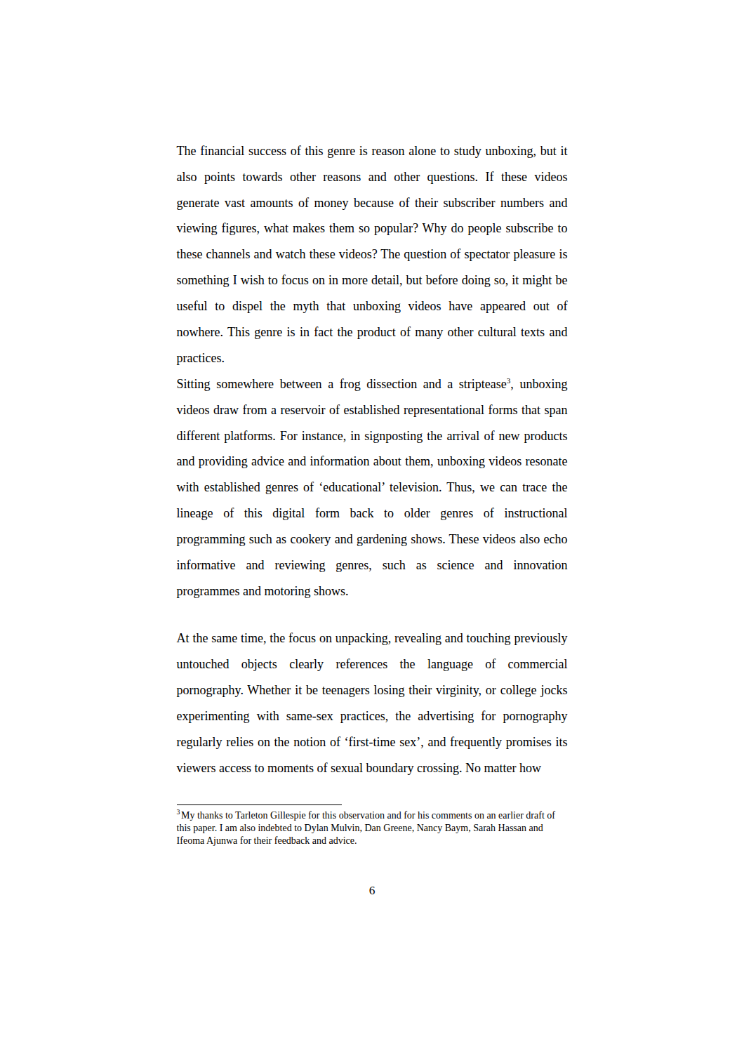The financial success of this genre is reason alone to study unboxing, but it also points towards other reasons and other questions. If these videos generate vast amounts of money because of their subscriber numbers and viewing figures, what makes them so popular? Why do people subscribe to these channels and watch these videos? The question of spectator pleasure is something I wish to focus on in more detail, but before doing so, it might be useful to dispel the myth that unboxing videos have appeared out of nowhere. This genre is in fact the product of many other cultural texts and practices.
Sitting somewhere between a frog dissection and a striptease3, unboxing videos draw from a reservoir of established representational forms that span different platforms. For instance, in signposting the arrival of new products and providing advice and information about them, unboxing videos resonate with established genres of ‘educational’ television. Thus, we can trace the lineage of this digital form back to older genres of instructional programming such as cookery and gardening shows. These videos also echo informative and reviewing genres, such as science and innovation programmes and motoring shows.
At the same time, the focus on unpacking, revealing and touching previously untouched objects clearly references the language of commercial pornography. Whether it be teenagers losing their virginity, or college jocks experimenting with same-sex practices, the advertising for pornography regularly relies on the notion of ‘first-time sex’, and frequently promises its viewers access to moments of sexual boundary crossing. No matter how
3My thanks to Tarleton Gillespie for this observation and for his comments on an earlier draft of this paper. I am also indebted to Dylan Mulvin, Dan Greene, Nancy Baym, Sarah Hassan and Ifeoma Ajunwa for their feedback and advice.
6